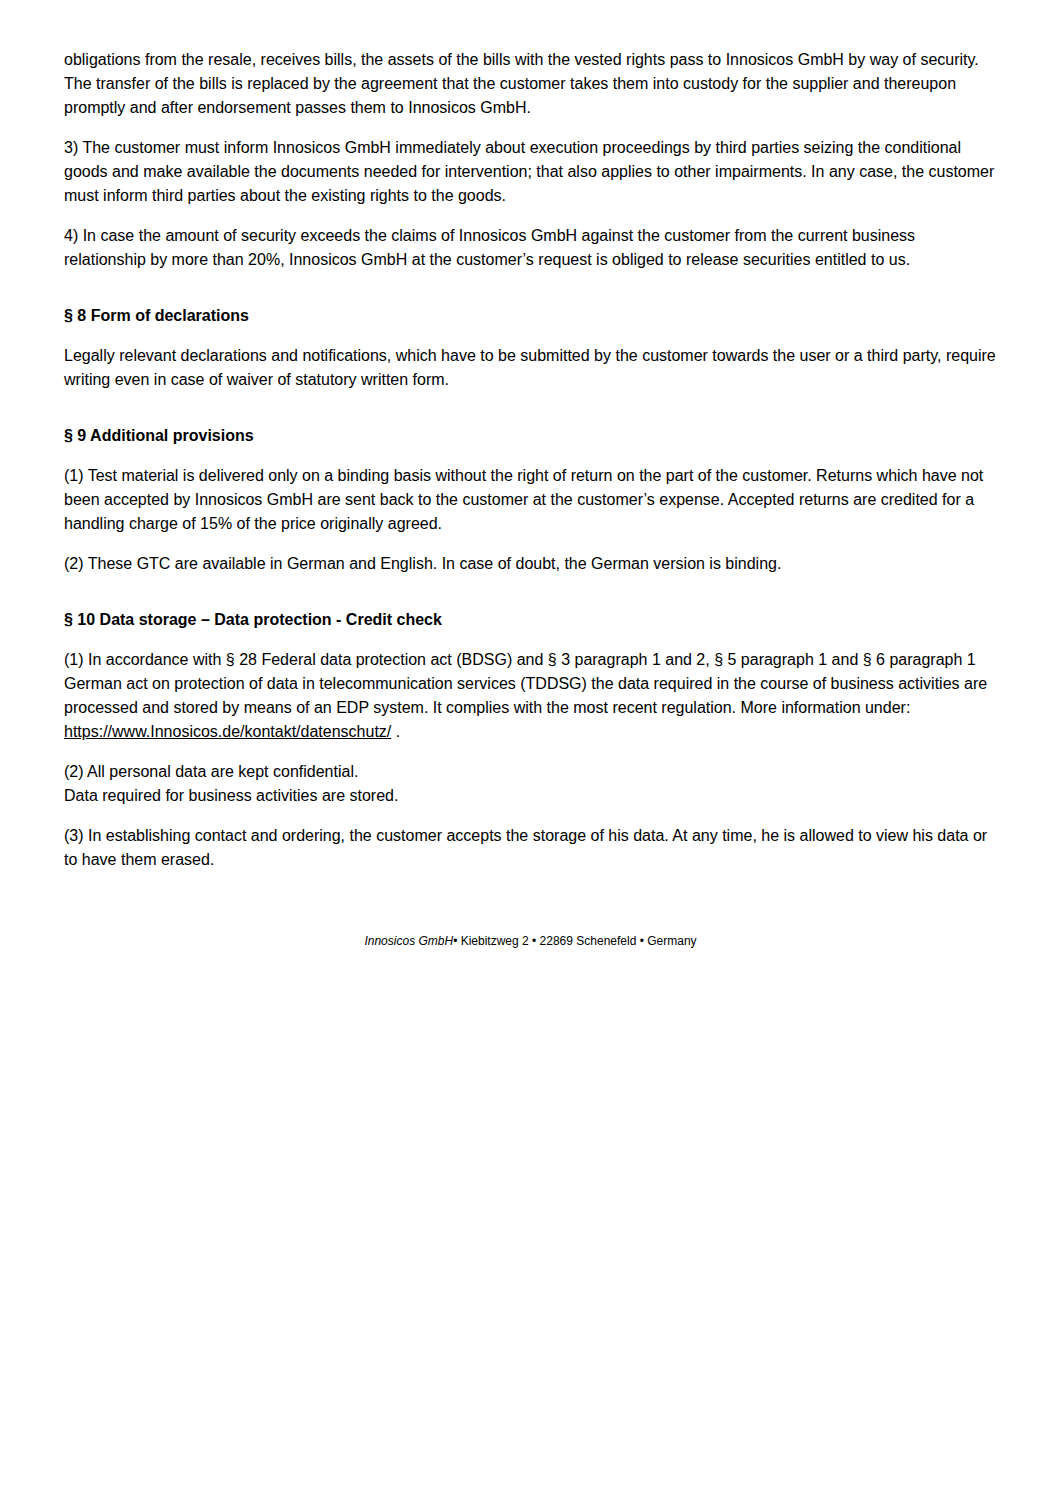obligations from the resale, receives bills, the assets of the bills with the vested rights pass to Innosicos GmbH by way of security.
The transfer of the bills is replaced by the agreement that the customer takes them into custody for the supplier and thereupon promptly and after endorsement passes them to Innosicos GmbH.
3) The customer must inform Innosicos GmbH immediately about execution proceedings by third parties seizing the conditional goods and make available the documents needed for intervention; that also applies to other impairments. In any case, the customer must inform third parties about the existing rights to the goods.
4) In case the amount of security exceeds the claims of Innosicos GmbH against the customer from the current business relationship by more than 20%, Innosicos GmbH at the customer’s request is obliged to release securities entitled to us.
§ 8 Form of declarations
Legally relevant declarations and notifications, which have to be submitted by the customer towards the user or a third party, require writing even in case of waiver of statutory written form.
§ 9 Additional provisions
(1) Test material is delivered only on a binding basis without the right of return on the part of the customer. Returns which have not been accepted by Innosicos GmbH are sent back to the customer at the customer’s expense. Accepted returns are credited for a handling charge of 15% of the price originally agreed.
(2) These GTC are available in German and English. In case of doubt, the German version is binding.
§ 10 Data storage – Data protection - Credit check
(1) In accordance with § 28 Federal data protection act (BDSG) and § 3 paragraph 1 and 2, § 5 paragraph 1 and § 6 paragraph 1 German act on protection of data in telecommunication services (TDDSG) the data required in the course of business activities are processed and stored by means of an EDP system. It complies with the most recent regulation. More information under:
https://www.Innosicos.de/kontakt/datenschutz/ .
(2) All personal data are kept confidential.
Data required for business activities are stored.
(3) In establishing contact and ordering, the customer accepts the storage of his data. At any time, he is allowed to view his data or to have them erased.
Innosicos GmbH• Kiebitzweg 2 • 22869 Schenefeld • Germany